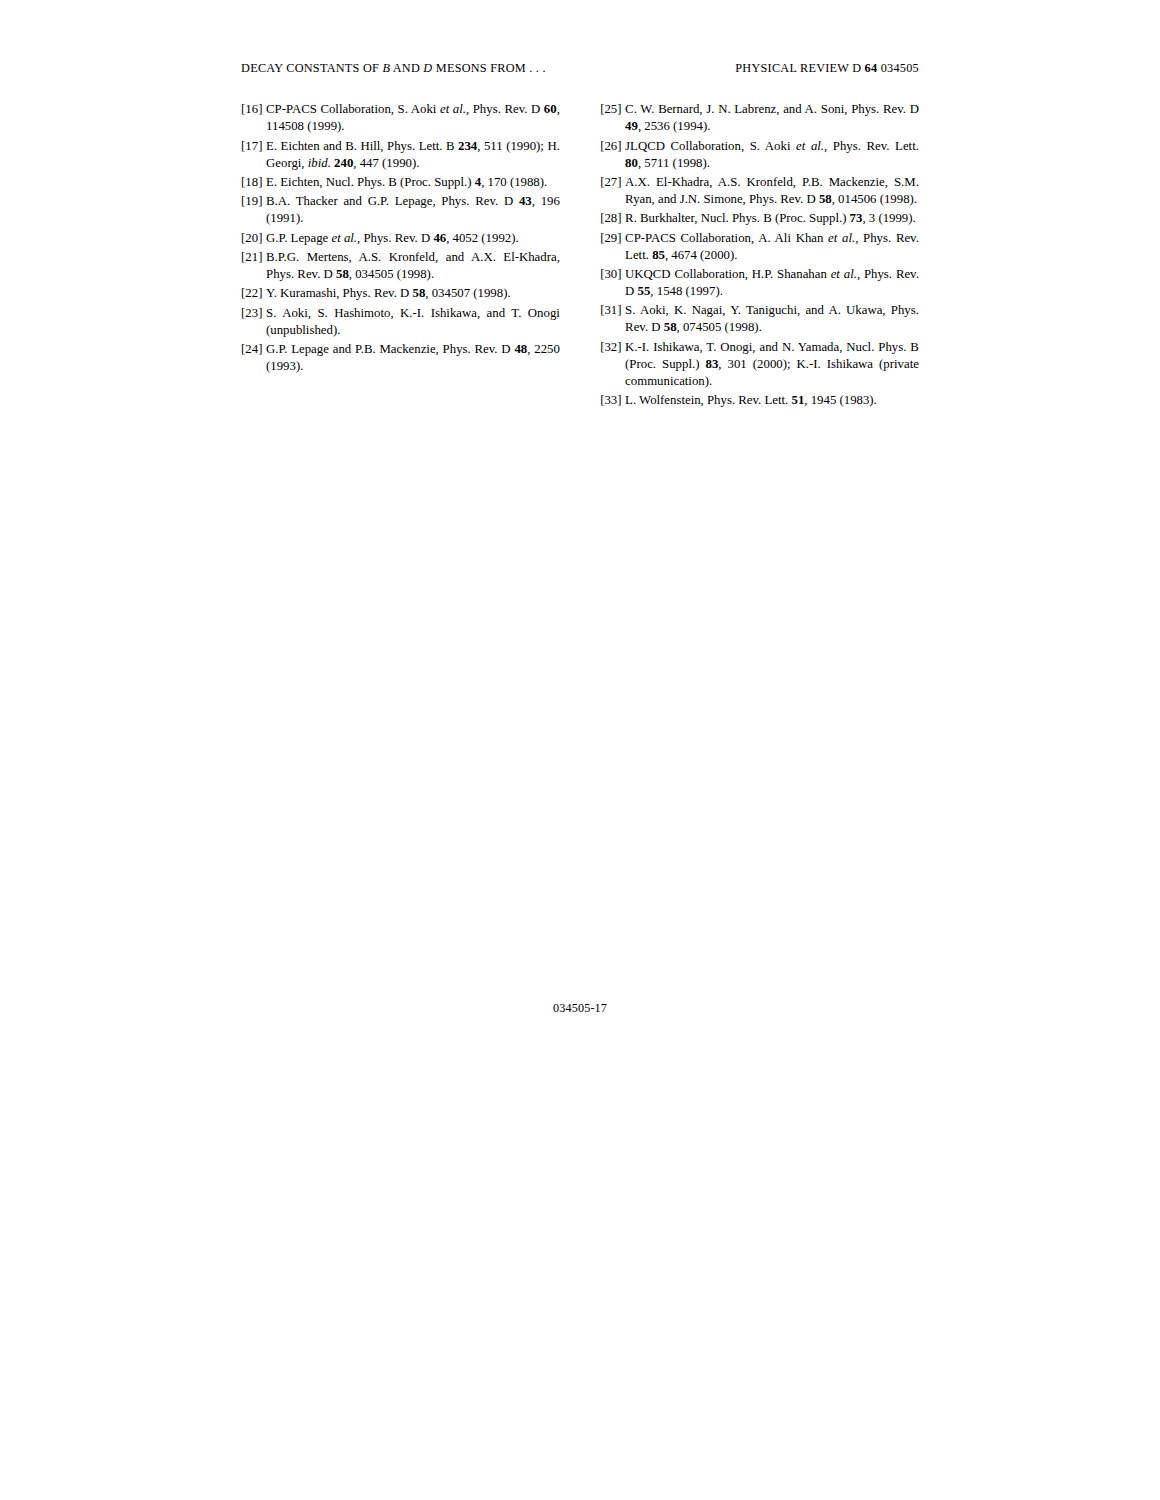Decay constants of B and D mesons from . . . Physical Review D 64 034505
[16] CP-PACS Collaboration, S. Aoki et al., Phys. Rev. D 60, 114508 (1999).
[17] E. Eichten and B. Hill, Phys. Lett. B 234, 511 (1990); H. Georgi, ibid. 240, 447 (1990).
[18] E. Eichten, Nucl. Phys. B (Proc. Suppl.) 4, 170 (1988).
[19] B.A. Thacker and G.P. Lepage, Phys. Rev. D 43, 196 (1991).
[20] G.P. Lepage et al., Phys. Rev. D 46, 4052 (1992).
[21] B.P.G. Mertens, A.S. Kronfeld, and A.X. El-Khadra, Phys. Rev. D 58, 034505 (1998).
[22] Y. Kuramashi, Phys. Rev. D 58, 034507 (1998).
[23] S. Aoki, S. Hashimoto, K.-I. Ishikawa, and T. Onogi (unpublished).
[24] G.P. Lepage and P.B. Mackenzie, Phys. Rev. D 48, 2250 (1993).
[25] C. W. Bernard, J. N. Labrenz, and A. Soni, Phys. Rev. D 49, 2536 (1994).
[26] JLQCD Collaboration, S. Aoki et al., Phys. Rev. Lett. 80, 5711 (1998).
[27] A.X. El-Khadra, A.S. Kronfeld, P.B. Mackenzie, S.M. Ryan, and J.N. Simone, Phys. Rev. D 58, 014506 (1998).
[28] R. Burkhalter, Nucl. Phys. B (Proc. Suppl.) 73, 3 (1999).
[29] CP-PACS Collaboration, A. Ali Khan et al., Phys. Rev. Lett. 85, 4674 (2000).
[30] UKQCD Collaboration, H.P. Shanahan et al., Phys. Rev. D 55, 1548 (1997).
[31] S. Aoki, K. Nagai, Y. Taniguchi, and A. Ukawa, Phys. Rev. D 58, 074505 (1998).
[32] K.-I. Ishikawa, T. Onogi, and N. Yamada, Nucl. Phys. B (Proc. Suppl.) 83, 301 (2000); K.-I. Ishikawa (private communication).
[33] L. Wolfenstein, Phys. Rev. Lett. 51, 1945 (1983).
034505-17